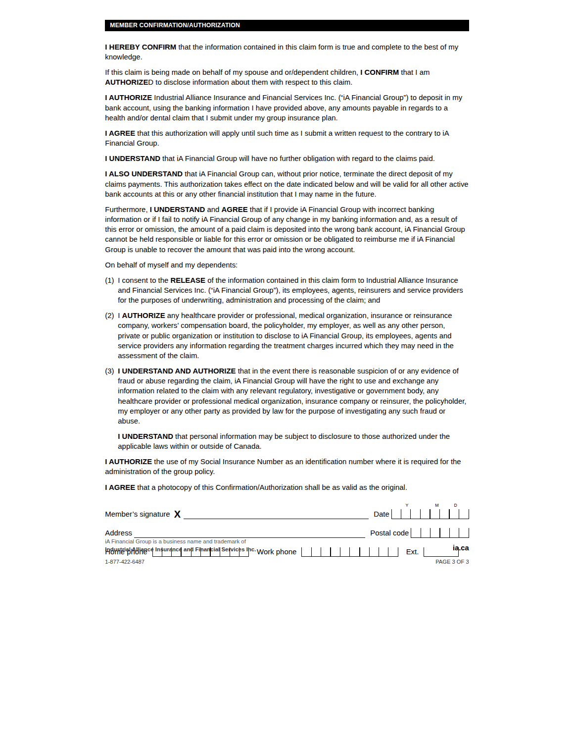MEMBER CONFIRMATION/AUTHORIZATION
I HEREBY CONFIRM that the information contained in this claim form is true and complete to the best of my knowledge.
If this claim is being made on behalf of my spouse and or/dependent children, I CONFIRM that I am AUTHORIZED to disclose information about them with respect to this claim.
I AUTHORIZE Industrial Alliance Insurance and Financial Services Inc. (“iA Financial Group”) to deposit in my bank account, using the banking information I have provided above, any amounts payable in regards to a health and/or dental claim that I submit under my group insurance plan.
I AGREE that this authorization will apply until such time as I submit a written request to the contrary to iA Financial Group.
I UNDERSTAND that iA Financial Group will have no further obligation with regard to the claims paid.
I ALSO UNDERSTAND that iA Financial Group can, without prior notice, terminate the direct deposit of my claims payments. This authorization takes effect on the date indicated below and will be valid for all other active bank accounts at this or any other financial institution that I may name in the future.
Furthermore, I UNDERSTAND and AGREE that if I provide iA Financial Group with incorrect banking information or if I fail to notify iA Financial Group of any change in my banking information and, as a result of this error or omission, the amount of a paid claim is deposited into the wrong bank account, iA Financial Group cannot be held responsible or liable for this error or omission or be obligated to reimburse me if iA Financial Group is unable to recover the amount that was paid into the wrong account.
On behalf of myself and my dependents:
(1)
I consent to the RELEASE of the information contained in this claim form to Industrial Alliance Insurance and Financial Services Inc. (“iA Financial Group”), its employees, agents, reinsurers and service providers for the purposes of underwriting, administration and processing of the claim; and
(2)
I AUTHORIZE any healthcare provider or professional, medical organization, insurance or reinsurance company, workers’ compensation board, the policyholder, my employer, as well as any other person, private or public organization or institution to disclose to iA Financial Group, its employees, agents and service providers any information regarding the treatment charges incurred which they may need in the assessment of the claim.
(3)
I UNDERSTAND AND AUTHORIZE that in the event there is reasonable suspicion of or any evidence of fraud or abuse regarding the claim, iA Financial Group will have the right to use and exchange any information related to the claim with any relevant regulatory, investigative or government body, any healthcare provider or professional medical organization, insurance company or reinsurer, the policyholder, my employer or any other party as provided by law for the purpose of investigating any such fraud or abuse.
I UNDERSTAND that personal information may be subject to disclosure to those authorized under the applicable laws within or outside of Canada.
I AUTHORIZE the use of my Social Insurance Number as an identification number where it is required for the administration of the group policy.
I AGREE that a photocopy of this Confirmation/Authorization shall be as valid as the original.
Member’s signature X Date YMD
Address Postal code
Home phone Work phone Ext.
iA Financial Group is a business name and trademark of
Industrial Alliance Insurance and Financial Services Inc.
ia.ca
1-877-422-6487
PAGE 3 OF 3